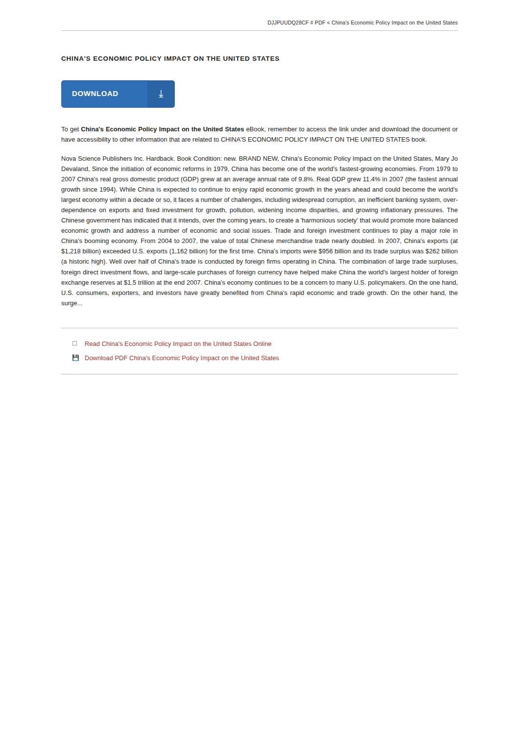DJJPUUDQ28CF # PDF < China's Economic Policy Impact on the United States
CHINA'S ECONOMIC POLICY IMPACT ON THE UNITED STATES
DOWNLOAD ⤓
To get China's Economic Policy Impact on the United States eBook, remember to access the link under and download the document or have accessibility to other information that are related to CHINA'S ECONOMIC POLICY IMPACT ON THE UNITED STATES book.
Nova Science Publishers Inc. Hardback. Book Condition: new. BRAND NEW, China's Economic Policy Impact on the United States, Mary Jo Devaland, Since the initiation of economic reforms in 1979, China has become one of the world's fastest-growing economies. From 1979 to 2007 China's real gross domestic product (GDP) grew at an average annual rate of 9.8%. Real GDP grew 11.4% in 2007 (the fastest annual growth since 1994). While China is expected to continue to enjoy rapid economic growth in the years ahead and could become the world's largest economy within a decade or so, it faces a number of challenges, including widespread corruption, an inefficient banking system, over-dependence on exports and fixed investment for growth, pollution, widening income disparities, and growing inflationary pressures. The Chinese government has indicated that it intends, over the coming years, to create a 'harmonious society' that would promote more balanced economic growth and address a number of economic and social issues. Trade and foreign investment continues to play a major role in China's booming economy. From 2004 to 2007, the value of total Chinese merchandise trade nearly doubled. In 2007, China's exports (at $1,218 billion) exceeded U.S. exports (1,162 billion) for the first time. China's imports were $956 billion and its trade surplus was $262 billion (a historic high). Well over half of China's trade is conducted by foreign firms operating in China. The combination of large trade surpluses, foreign direct investment flows, and large-scale purchases of foreign currency have helped make China the world's largest holder of foreign exchange reserves at $1.5 trillion at the end 2007. China's economy continues to be a concern to many U.S. policymakers. On the one hand, U.S. consumers, exporters, and investors have greatly benefited from China's rapid economic and trade growth. On the other hand, the surge...
☐Read China's Economic Policy Impact on the United States Online
💾Download PDF China's Economic Policy Impact on the United States